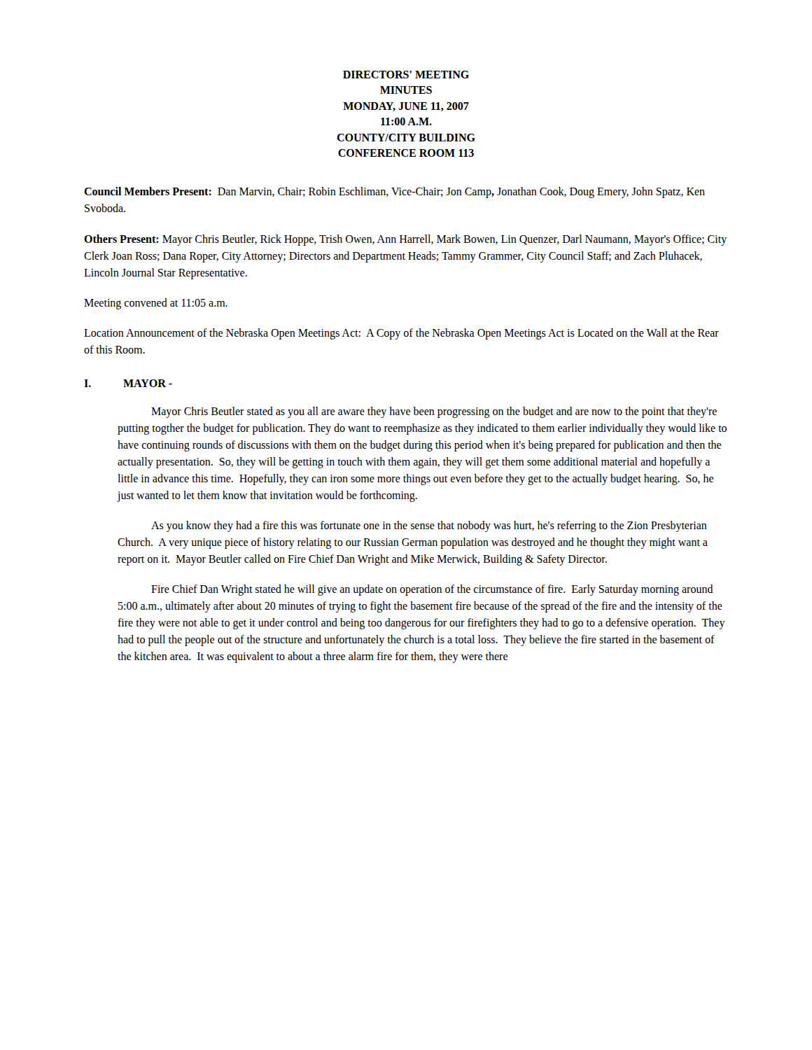DIRECTORS' MEETING
MINUTES
MONDAY, JUNE 11, 2007
11:00 A.M.
COUNTY/CITY BUILDING
CONFERENCE ROOM 113
Council Members Present: Dan Marvin, Chair; Robin Eschliman, Vice-Chair; Jon Camp, Jonathan Cook, Doug Emery, John Spatz, Ken Svoboda.
Others Present: Mayor Chris Beutler, Rick Hoppe, Trish Owen, Ann Harrell, Mark Bowen, Lin Quenzer, Darl Naumann, Mayor's Office; City Clerk Joan Ross; Dana Roper, City Attorney; Directors and Department Heads; Tammy Grammer, City Council Staff; and Zach Pluhacek, Lincoln Journal Star Representative.
Meeting convened at 11:05 a.m.
Location Announcement of the Nebraska Open Meetings Act: A Copy of the Nebraska Open Meetings Act is Located on the Wall at the Rear of this Room.
I. MAYOR -
Mayor Chris Beutler stated as you all are aware they have been progressing on the budget and are now to the point that they're putting togther the budget for publication. They do want to reemphasize as they indicated to them earlier individually they would like to have continuing rounds of discussions with them on the budget during this period when it's being prepared for publication and then the actually presentation. So, they will be getting in touch with them again, they will get them some additional material and hopefully a little in advance this time. Hopefully, they can iron some more things out even before they get to the actually budget hearing. So, he just wanted to let them know that invitation would be forthcoming.
As you know they had a fire this was fortunate one in the sense that nobody was hurt, he's referring to the Zion Presbyterian Church. A very unique piece of history relating to our Russian German population was destroyed and he thought they might want a report on it. Mayor Beutler called on Fire Chief Dan Wright and Mike Merwick, Building & Safety Director.
Fire Chief Dan Wright stated he will give an update on operation of the circumstance of fire. Early Saturday morning around 5:00 a.m., ultimately after about 20 minutes of trying to fight the basement fire because of the spread of the fire and the intensity of the fire they were not able to get it under control and being too dangerous for our firefighters they had to go to a defensive operation. They had to pull the people out of the structure and unfortunately the church is a total loss. They believe the fire started in the basement of the kitchen area. It was equivalent to about a three alarm fire for them, they were there